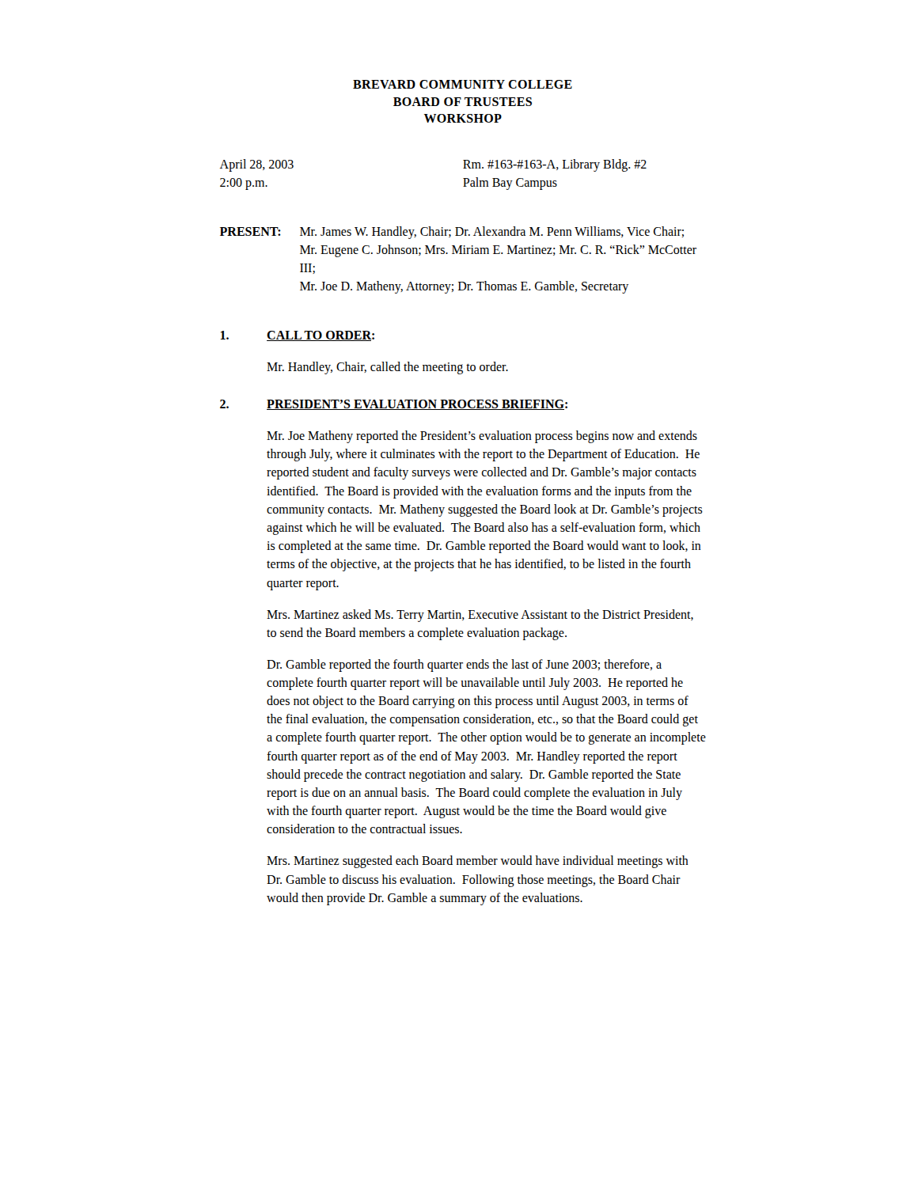BREVARD COMMUNITY COLLEGE
BOARD OF TRUSTEES
WORKSHOP
| April 28, 2003 | Rm. #163-#163-A, Library Bldg. #2 |
| 2:00 p.m. | Palm Bay Campus |
| PRESENT: | Mr. James W. Handley, Chair; Dr. Alexandra M. Penn Williams, Vice Chair; Mr. Eugene C. Johnson; Mrs. Miriam E. Martinez; Mr. C. R. “Rick” McCotter III; Mr. Joe D. Matheny, Attorney; Dr. Thomas E. Gamble, Secretary |
| 1. | CALL TO ORDER : |
Mr. Handley, Chair, called the meeting to order.
| 2. | PRESIDENT’S EVALUATION PROCESS BRIEFING : |
Mr. Joe Matheny reported the President’s evaluation process begins now and extends through July, where it culminates with the report to the Department of Education. He reported student and faculty surveys were collected and Dr. Gamble’s major contacts identified. The Board is provided with the evaluation forms and the inputs from the community contacts. Mr. Matheny suggested the Board look at Dr. Gamble’s projects against which he will be evaluated. The Board also has a self-evaluation form, which is completed at the same time. Dr. Gamble reported the Board would want to look, in terms of the objective, at the projects that he has identified, to be listed in the fourth quarter report.
Mrs. Martinez asked Ms. Terry Martin, Executive Assistant to the District President, to send the Board members a complete evaluation package.
Dr. Gamble reported the fourth quarter ends the last of June 2003; therefore, a complete fourth quarter report will be unavailable until July 2003. He reported he does not object to the Board carrying on this process until August 2003, in terms of the final evaluation, the compensation consideration, etc., so that the Board could get a complete fourth quarter report. The other option would be to generate an incomplete fourth quarter report as of the end of May 2003. Mr. Handley reported the report should precede the contract negotiation and salary. Dr. Gamble reported the State report is due on an annual basis. The Board could complete the evaluation in July with the fourth quarter report. August would be the time the Board would give consideration to the contractual issues.
Mrs. Martinez suggested each Board member would have individual meetings with Dr. Gamble to discuss his evaluation. Following those meetings, the Board Chair would then provide Dr. Gamble a summary of the evaluations.